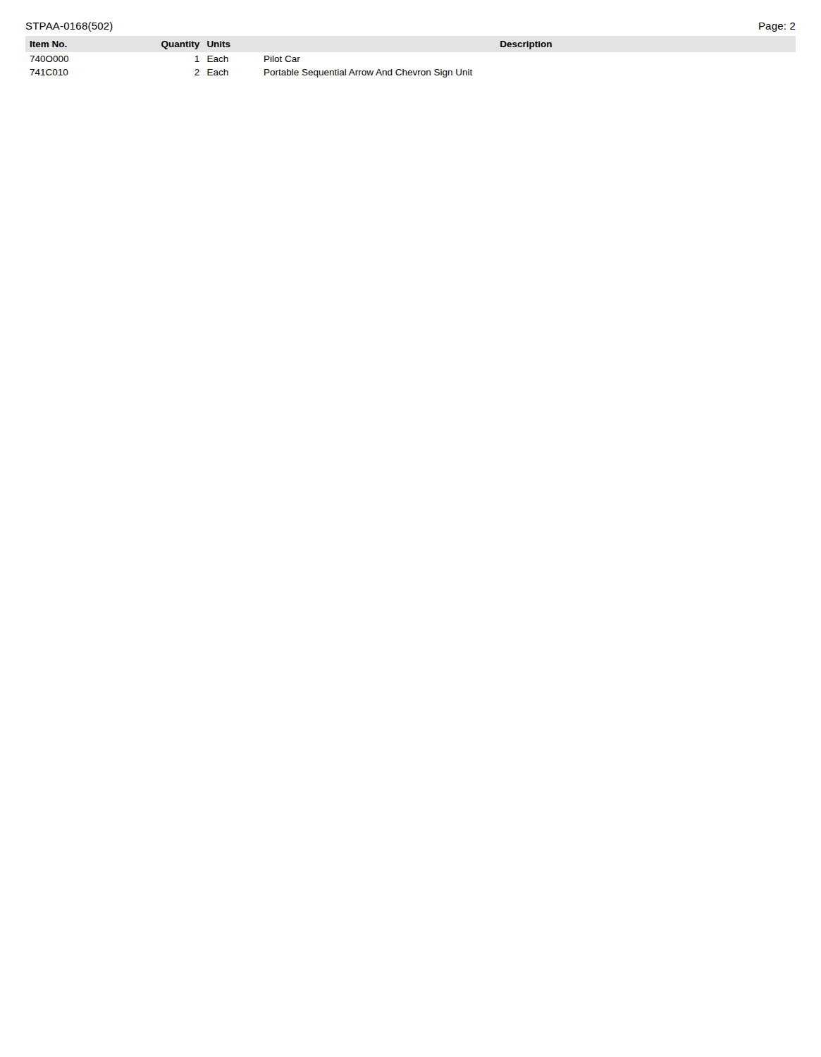STPAA-0168(502) Page: 2
| Item No. | Quantity | Units | Description |
| --- | --- | --- | --- |
| 740O000 | 1 | Each | Pilot Car |
| 741C010 | 2 | Each | Portable Sequential Arrow And Chevron Sign Unit |